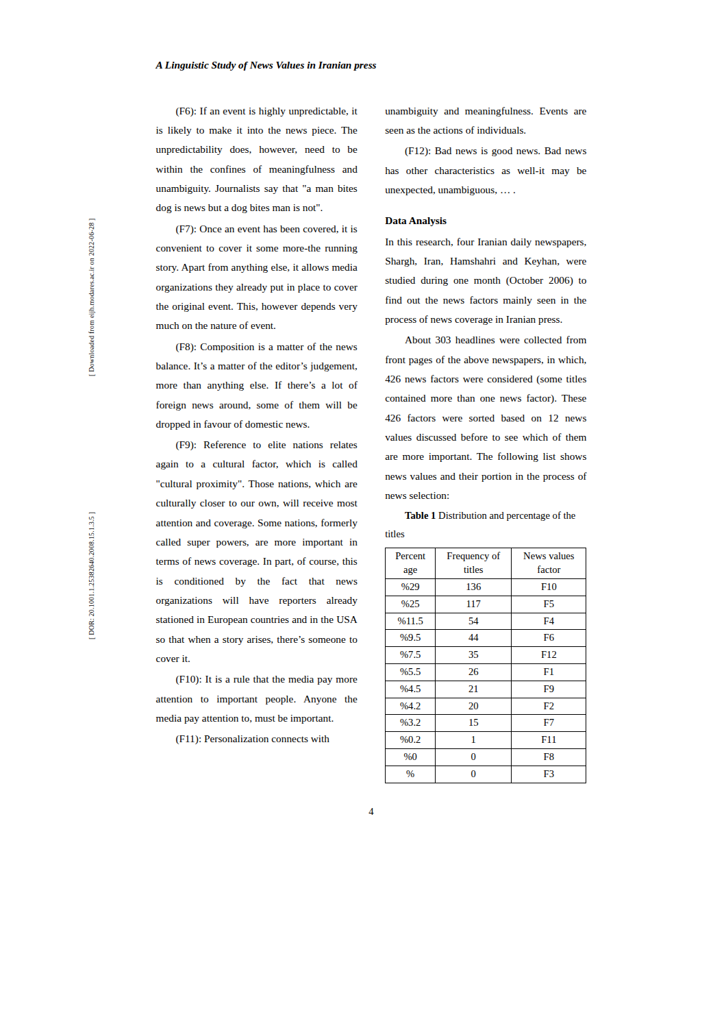[ Downloaded from eijh.modares.ac.ir on 2022-06-28 ]
[ DOR: 20.1001.1.25382640.2008.15.1.3.5 ]
A Linguistic Study of News Values in Iranian press
(F6): If an event is highly unpredictable, it is likely to make it into the news piece. The unpredictability does, however, need to be within the confines of meaningfulness and unambiguity. Journalists say that "a man bites dog is news but a dog bites man is not".
(F7): Once an event has been covered, it is convenient to cover it some more-the running story. Apart from anything else, it allows media organizations they already put in place to cover the original event. This, however depends very much on the nature of event.
(F8): Composition is a matter of the news balance. It’s a matter of the editor’s judgement, more than anything else. If there’s a lot of foreign news around, some of them will be dropped in favour of domestic news.
(F9): Reference to elite nations relates again to a cultural factor, which is called "cultural proximity". Those nations, which are culturally closer to our own, will receive most attention and coverage. Some nations, formerly called super powers, are more important in terms of news coverage. In part, of course, this is conditioned by the fact that news organizations will have reporters already stationed in European countries and in the USA so that when a story arises, there’s someone to cover it.
(F10): It is a rule that the media pay more attention to important people. Anyone the media pay attention to, must be important.
(F11): Personalization connects with
unambiguity and meaningfulness. Events are seen as the actions of individuals.
(F12): Bad news is good news. Bad news has other characteristics as well-it may be unexpected, unambiguous, … .
Data Analysis
In this research, four Iranian daily newspapers, Shargh, Iran, Hamshahri and Keyhan, were studied during one month (October 2006) to find out the news factors mainly seen in the process of news coverage in Iranian press.
About 303 headlines were collected from front pages of the above newspapers, in which, 426 news factors were considered (some titles contained more than one news factor). These 426 factors were sorted based on 12 news values discussed before to see which of them are more important. The following list shows news values and their portion in the process of news selection:
Table 1 Distribution and percentage of the titles
| Percent age | Frequency of titles | News values factor |
| --- | --- | --- |
| %29 | 136 | F10 |
| %25 | 117 | F5 |
| %11.5 | 54 | F4 |
| %9.5 | 44 | F6 |
| %7.5 | 35 | F12 |
| %5.5 | 26 | F1 |
| %4.5 | 21 | F9 |
| %4.2 | 20 | F2 |
| %3.2 | 15 | F7 |
| %0.2 | 1 | F11 |
| %0 | 0 | F8 |
| % | 0 | F3 |
4